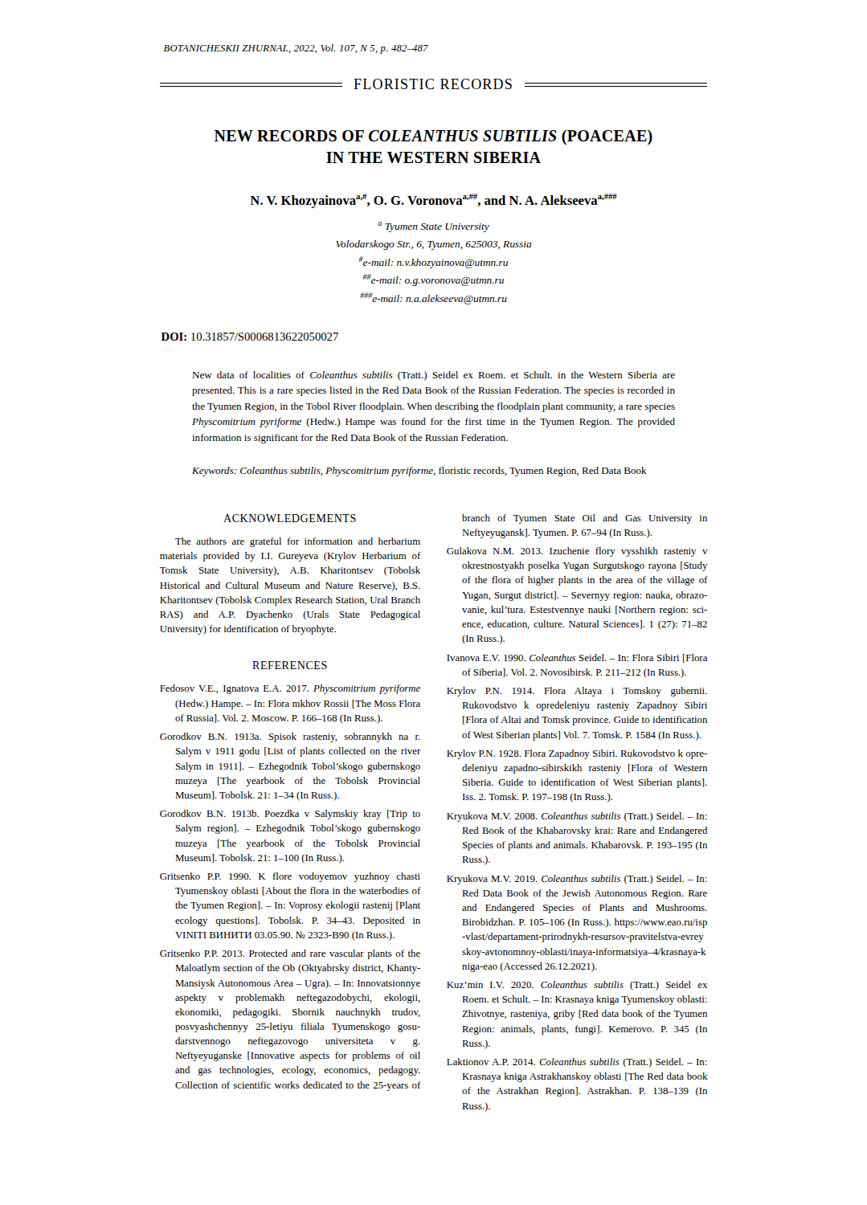BOTANICHESKII ZHURNAL, 2022, Vol. 107, N 5, p. 482–487
FLORISTIC RECORDS
NEW RECORDS OF COLEANTHUS SUBTILIS (POACEAE)
IN THE WESTERN SIBERIA
N. V. Khozyainovaa,#, O. G. Voronovaa,##, and N. A. Alekseevaa,###
a Tyumen State University
Volodarskogo Str., 6, Tyumen, 625003, Russia
#e-mail: n.v.khozyainova@utmn.ru
##e-mail: o.g.voronova@utmn.ru
###e-mail: n.a.alekseeva@utmn.ru
DOI: 10.31857/S0006813622050027
New data of localities of Coleanthus subtilis (Tratt.) Seidel ex Roem. et Schult. in the Western Siberia are presented. This is a rare species listed in the Red Data Book of the Russian Federation. The species is recorded in the Tyumen Region, in the Tobol River floodplain. When describing the floodplain plant community, a rare species Physcomitrium pyriforme (Hedw.) Hampe was found for the first time in the Tyumen Region. The provided information is significant for the Red Data Book of the Russian Federation.
Keywords: Coleanthus subtilis, Physcomitrium pyriforme, floristic records, Tyumen Region, Red Data Book
ACKNOWLEDGEMENTS
The authors are grateful for information and herbarium materials provided by I.I. Gureyeva (Krylov Herbarium of Tomsk State University), A.B. Kharitontsev (Tobolsk Historical and Cultural Museum and Nature Reserve), B.S. Kharitontsev (Tobolsk Complex Research Station, Ural Branch RAS) and A.P. Dyachenko (Urals State Pedagogical University) for identification of bryophyte.
REFERENCES
Fedosov V.E., Ignatova E.A. 2017. Physcomitrium pyriforme (Hedw.) Hampe. – In: Flora mkhov Rossii [The Moss Flora of Russia]. Vol. 2. Moscow. P. 166–168 (In Russ.).
Gorodkov B.N. 1913a. Spisok rasteniy, sobrannykh na r. Salym v 1911 godu [List of plants collected on the river Salym in 1911]. – Ezhegodnik Tobol’skogo gubernskogo muzeya [The yearbook of the Tobolsk Provincial Museum]. Tobolsk. 21: 1–34 (In Russ.).
Gorodkov B.N. 1913b. Poezdka v Salymskiy kray [Trip to Salym region]. – Ezhegodnik Tobol’skogo gubernskogo muzeya [The yearbook of the Tobolsk Provincial Museum]. Tobolsk. 21: 1–100 (In Russ.).
Gritsenko P.P. 1990. K flore vodoyemov yuzhnoy chasti Tyumenskoy oblasti [About the flora in the waterbodies of the Tyumen Region]. – In: Voprosy ekologii rastenij [Plant ecology questions]. Tobolsk. P. 34–43. Deposited in VINITI ВИНИТИ 03.05.90. № 2323-B90 (In Russ.).
Gritsenko P.P. 2013. Protected and rare vascular plants of the Maloatlym section of the Ob (Oktyabrsky district, Khanty-Mansiysk Autonomous Area – Ugra). – In: Innovatsionnye aspekty v problemakh neftegazodobychi, ekologii, ekonomiki, pedagogiki. Sbornik nauchnykh trudov, posvyashchennyy 25-letiyu filiala Tyumenskogo gosudarstvennogo neftegazovogo universiteta v g. Neftyeyuganske [Innovative aspects for problems of oil and gas technologies, ecology, economics, pedagogy. Collection of scientific works dedicated to the 25-years of branch of Tyumen State Oil and Gas University in Neftyeyugansk]. Tyumen. P. 67–94 (In Russ.).
Gulakova N.M. 2013. Izuchenie flory vysshikh rasteniy v okrestnostyakh poselka Yugan Surgutskogo rayona [Study of the flora of higher plants in the area of the village of Yugan, Surgut district]. – Severnyy region: nauka, obrazovanie, kul’tura. Estestvennye nauki [Northern region: science, education, culture. Natural Sciences]. 1 (27): 71–82 (In Russ.).
Ivanova E.V. 1990. Coleanthus Seidel. – In: Flora Sibiri [Flora of Siberia]. Vol. 2. Novosibirsk. P. 211–212 (In Russ.).
Krylov P.N. 1914. Flora Altaya i Tomskoy gubernii. Rukovodstvo k opredeleniyu rasteniy Zapadnoy Sibiri [Flora of Altai and Tomsk province. Guide to identification of West Siberian plants] Vol. 7. Tomsk. P. 1584 (In Russ.).
Krylov P.N. 1928. Flora Zapadnoy Sibiri. Rukovodstvo k opredeleniyu zapadno-sibirskikh rasteniy [Flora of Western Siberia. Guide to identification of West Siberian plants]. Iss. 2. Tomsk. P. 197–198 (In Russ.).
Kryukova M.V. 2008. Coleanthus subtilis (Tratt.) Seidel. – In: Red Book of the Khabarovsky krai: Rare and Endangered Species of plants and animals. Khabarovsk. P. 193–195 (In Russ.).
Kryukova M.V. 2019. Coleanthus subtilis (Tratt.) Seidel. – In: Red Data Book of the Jewish Autonomous Region. Rare and Endangered Species of Plants and Mushrooms. Birobidzhan. P. 105–106 (In Russ.). https://www.eao.ru/isp-vlast/departament-prirodnykh-resursov-pravitelstva-evreyskoy-avtonomnoy-oblasti/inaya-informatsiya–4/krasnaya-kniga-eao (Accessed 26.12.2021).
Kuz’min I.V. 2020. Coleanthus subtilis (Tratt.) Seidel ex Roem. et Schult. – In: Krasnaya kniga Tyumenskoy oblasti: Zhivotnye, rasteniya, griby [Red data book of the Tyumen Region: animals, plants, fungi]. Kemerovo. P. 345 (In Russ.).
Laktionov A.P. 2014. Coleanthus subtilis (Tratt.) Seidel. – In: Krasnaya kniga Astrakhanskoy oblasti [The Red data book of the Astrakhan Region]. Astrakhan. P. 138–139 (In Russ.).